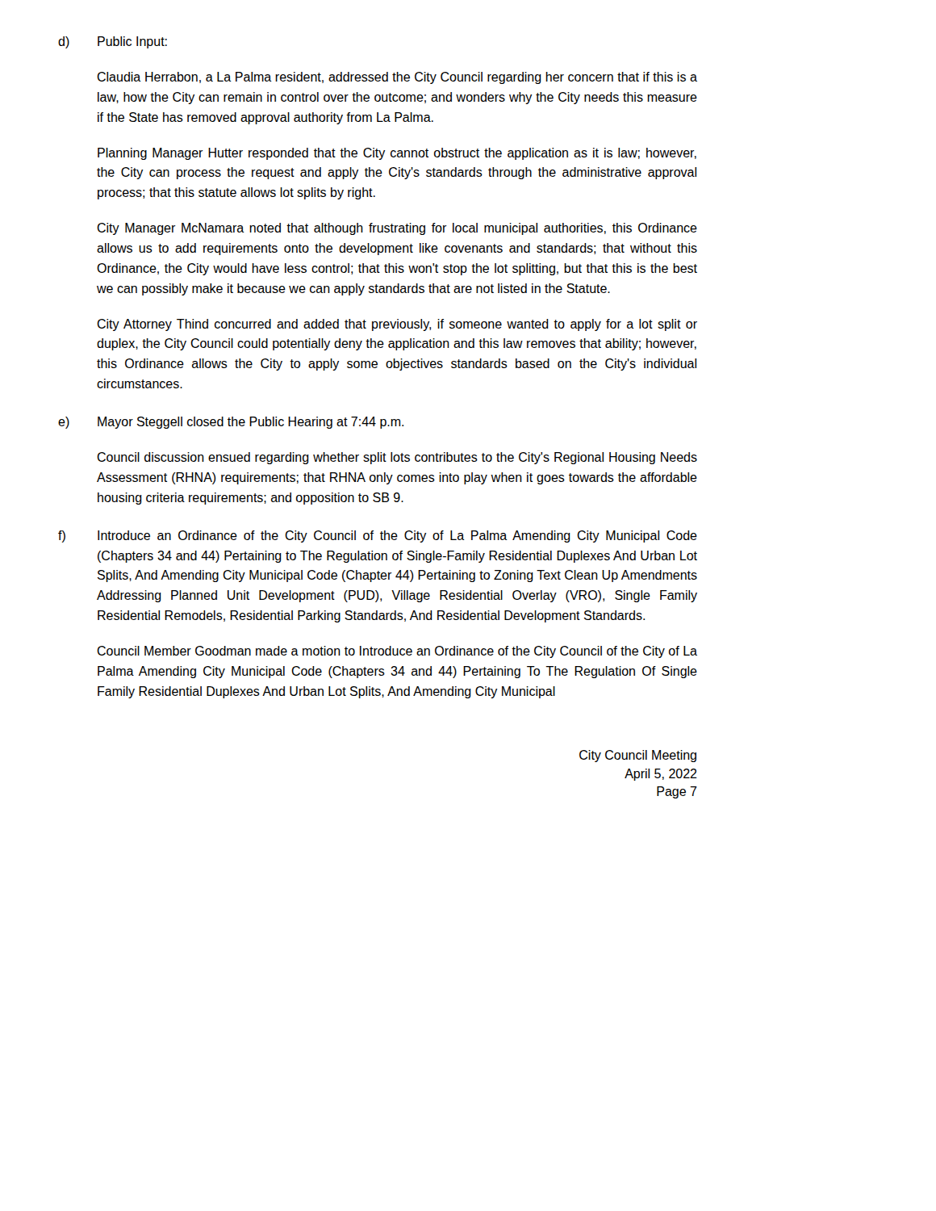d)
Public Input:
Claudia Herrabon, a La Palma resident, addressed the City Council regarding her concern that if this is a law, how the City can remain in control over the outcome; and wonders why the City needs this measure if the State has removed approval authority from La Palma.
Planning Manager Hutter responded that the City cannot obstruct the application as it is law; however, the City can process the request and apply the City's standards through the administrative approval process; that this statute allows lot splits by right.
City Manager McNamara noted that although frustrating for local municipal authorities, this Ordinance allows us to add requirements onto the development like covenants and standards; that without this Ordinance, the City would have less control; that this won't stop the lot splitting, but that this is the best we can possibly make it because we can apply standards that are not listed in the Statute.
City Attorney Thind concurred and added that previously, if someone wanted to apply for a lot split or duplex, the City Council could potentially deny the application and this law removes that ability; however, this Ordinance allows the City to apply some objectives standards based on the City's individual circumstances.
e)
Mayor Steggell closed the Public Hearing at 7:44 p.m.
Council discussion ensued regarding whether split lots contributes to the City's Regional Housing Needs Assessment (RHNA) requirements; that RHNA only comes into play when it goes towards the affordable housing criteria requirements; and opposition to SB 9.
f)
Introduce an Ordinance of the City Council of the City of La Palma Amending City Municipal Code (Chapters 34 and 44) Pertaining to The Regulation of Single-Family Residential Duplexes And Urban Lot Splits, And Amending City Municipal Code (Chapter 44) Pertaining to Zoning Text Clean Up Amendments Addressing Planned Unit Development (PUD), Village Residential Overlay (VRO), Single Family Residential Remodels, Residential Parking Standards, And Residential Development Standards.
Council Member Goodman made a motion to Introduce an Ordinance of the City Council of the City of La Palma Amending City Municipal Code (Chapters 34 and 44) Pertaining To The Regulation Of Single Family Residential Duplexes And Urban Lot Splits, And Amending City Municipal
City Council Meeting
April 5, 2022
Page 7